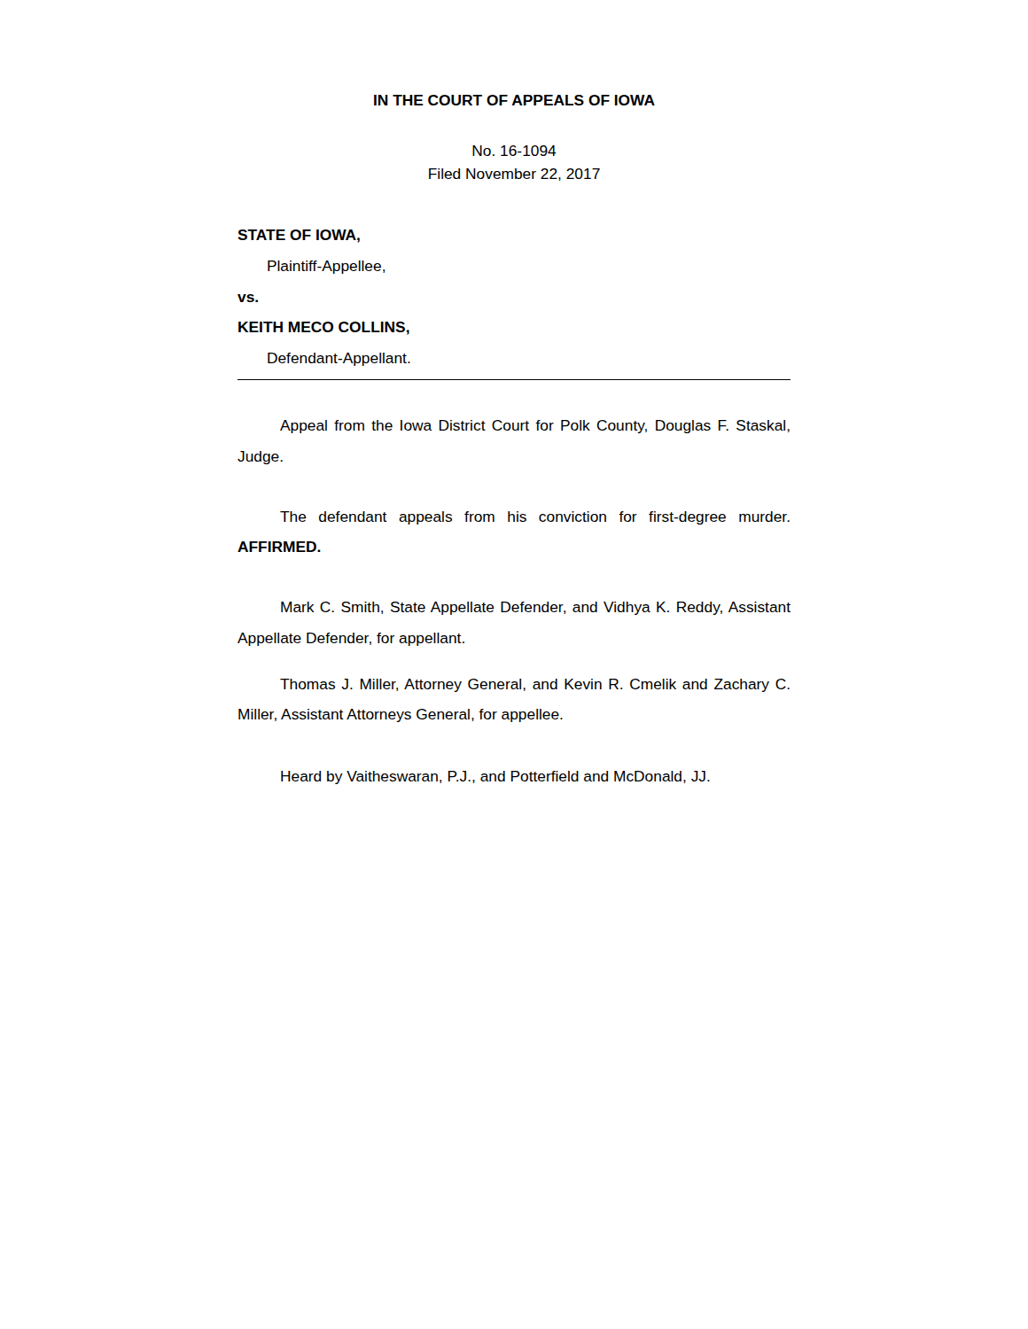IN THE COURT OF APPEALS OF IOWA
No. 16-1094
Filed November 22, 2017
STATE OF IOWA,
Plaintiff-Appellee,
vs.
KEITH MECO COLLINS,
Defendant-Appellant.
Appeal from the Iowa District Court for Polk County, Douglas F. Staskal, Judge.
The defendant appeals from his conviction for first-degree murder. AFFIRMED.
Mark C. Smith, State Appellate Defender, and Vidhya K. Reddy, Assistant Appellate Defender, for appellant.
Thomas J. Miller, Attorney General, and Kevin R. Cmelik and Zachary C. Miller, Assistant Attorneys General, for appellee.
Heard by Vaitheswaran, P.J., and Potterfield and McDonald, JJ.